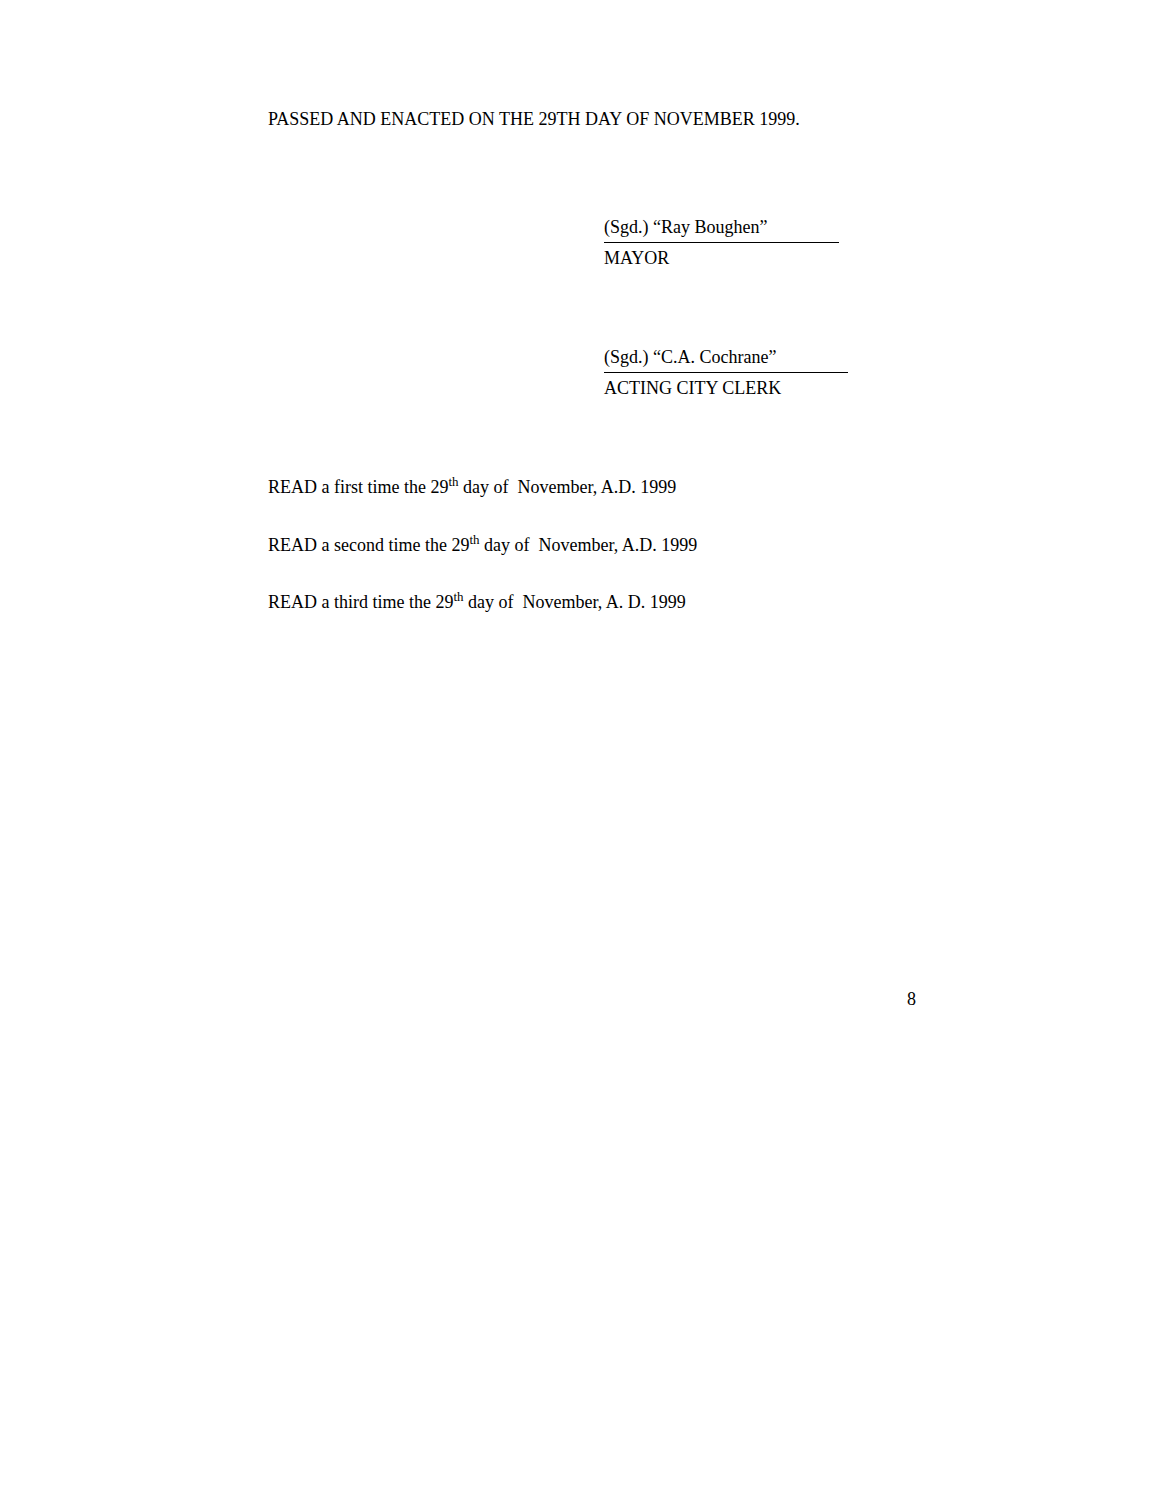PASSED AND ENACTED ON THE 29TH DAY OF NOVEMBER 1999.
(Sgd.) “Ray Boughen” MAYOR
(Sgd.) “C.A. Cochrane” ACTING CITY CLERK
READ a first time the 29th day of November, A.D. 1999
READ a second time the 29th day of November, A.D. 1999
READ a third time the 29th day of November, A. D. 1999
8